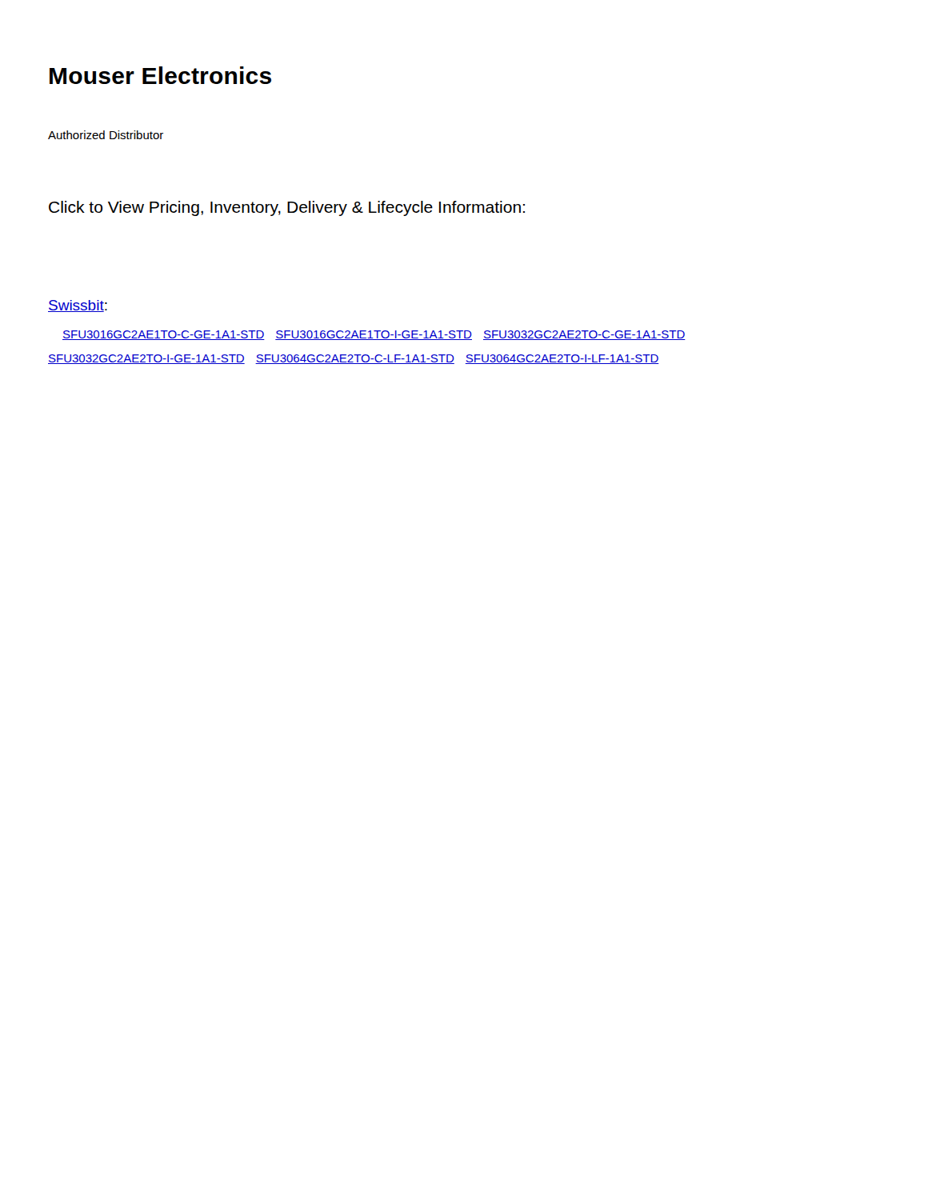Mouser Electronics
Authorized Distributor
Click to View Pricing, Inventory, Delivery & Lifecycle Information:
Swissbit:
SFU3016GC2AE1TO-C-GE-1A1-STD SFU3016GC2AE1TO-I-GE-1A1-STD SFU3032GC2AE2TO-C-GE-1A1-STD
SFU3032GC2AE2TO-I-GE-1A1-STD SFU3064GC2AE2TO-C-LF-1A1-STD SFU3064GC2AE2TO-I-LF-1A1-STD